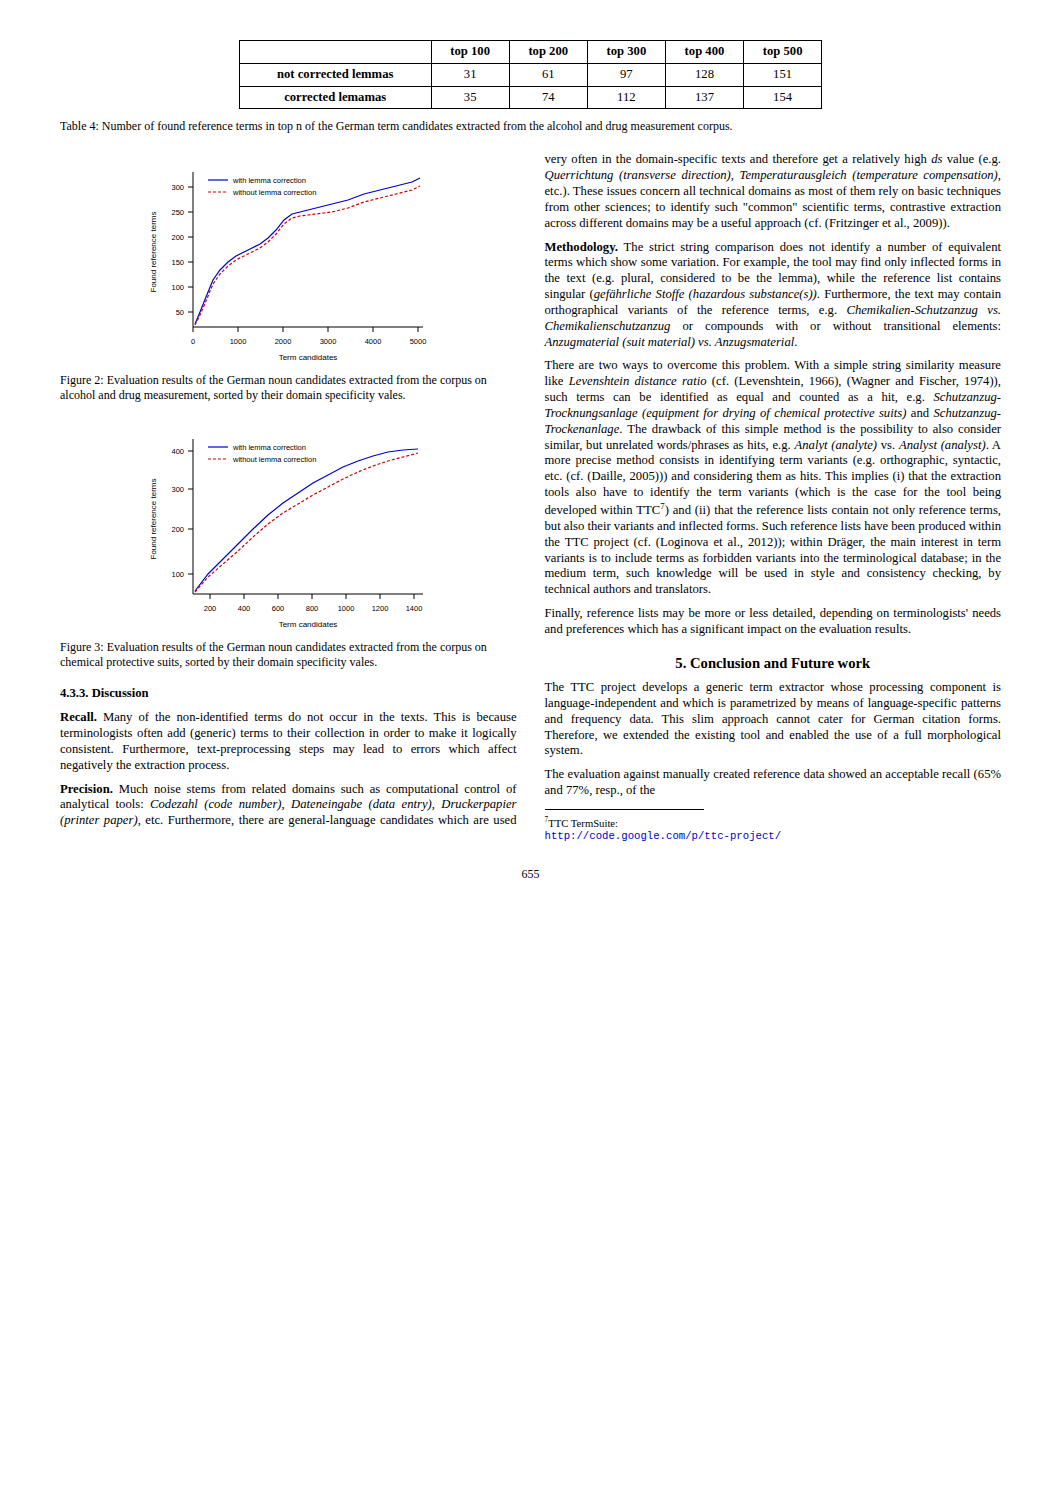| | top 100 | top 200 | top 300 | top 400 | top 500 |
| --- | --- | --- | --- | --- | --- |
| not corrected lemmas | 31 | 61 | 97 | 128 | 151 |
| corrected lemamas | 35 | 74 | 112 | 137 | 154 |
Table 4: Number of found reference terms in top n of the German term candidates extracted from the alcohol and drug measurement corpus.
50 100 150 200 250 300 0 1000 2000 3000 4000 5000 Term candidates Found reference terms with lemma correction without lemma correction
Figure 2: Evaluation results of the German noun candidates extracted from the corpus on alcohol and drug measurement, sorted by their domain specificity vales.
100 200 300 400 200 400 600 800 1000 1200 1400 Term candidates Found reference terms with lemma correction without lemma correction
Figure 3: Evaluation results of the German noun candidates extracted from the corpus on chemical protective suits, sorted by their domain specificity vales.
4.3.3. Discussion
Recall. Many of the non-identified terms do not occur in the texts. This is because terminologists often add (generic) terms to their collection in order to make it logically consistent. Furthermore, text-preprocessing steps may lead to errors which affect negatively the extraction process.
Precision. Much noise stems from related domains such as computational control of analytical tools: Codezahl (code number), Dateneingabe (data entry), Druckerpapier (printer paper), etc. Furthermore, there are general-language candidates which are used very often in the domain-specific texts and therefore get a relatively high ds value (e.g. Querrichtung (transverse direction), Temperaturausgleich (temperature compensation), etc.). These issues concern all technical domains as most of them rely on basic techniques from other sciences; to identify such "common" scientific terms, contrastive extraction across different domains may be a useful approach (cf. (Fritzinger et al., 2009)).
Methodology. The strict string comparison does not identify a number of equivalent terms which show some variation. For example, the tool may find only inflected forms in the text (e.g. plural, considered to be the lemma), while the reference list contains singular (gefährliche Stoffe (hazardous substance(s)). Furthermore, the text may contain orthographical variants of the reference terms, e.g. Chemikalien-Schutzanzug vs. Chemikalienschutzanzug or compounds with or without transitional elements: Anzugmaterial (suit material) vs. Anzugsmaterial.
There are two ways to overcome this problem. With a simple string similarity measure like Levenshtein distance ratio (cf. (Levenshtein, 1966), (Wagner and Fischer, 1974)), such terms can be identified as equal and counted as a hit, e.g. Schutzanzug-Trocknungsanlage (equipment for drying of chemical protective suits) and Schutzanzug-Trockenanlage. The drawback of this simple method is the possibility to also consider similar, but unrelated words/phrases as hits, e.g. Analyt (analyte) vs. Analyst (analyst). A more precise method consists in identifying term variants (e.g. orthographic, syntactic, etc. (cf. (Daille, 2005))) and considering them as hits. This implies (i) that the extraction tools also have to identify the term variants (which is the case for the tool being developed within TTC7) and (ii) that the reference lists contain not only reference terms, but also their variants and inflected forms. Such reference lists have been produced within the TTC project (cf. (Loginova et al., 2012)); within Dräger, the main interest in term variants is to include terms as forbidden variants into the terminological database; in the medium term, such knowledge will be used in style and consistency checking, by technical authors and translators.
Finally, reference lists may be more or less detailed, depending on terminologists' needs and preferences which has a significant impact on the evaluation results.
5. Conclusion and Future work
The TTC project develops a generic term extractor whose processing component is language-independent and which is parametrized by means of language-specific patterns and frequency data. This slim approach cannot cater for German citation forms. Therefore, we extended the existing tool and enabled the use of a full morphological system.
The evaluation against manually created reference data showed an acceptable recall (65% and 77%, resp., of the
7TTC TermSuite:
http://code.google.com/p/ttc-project/
655